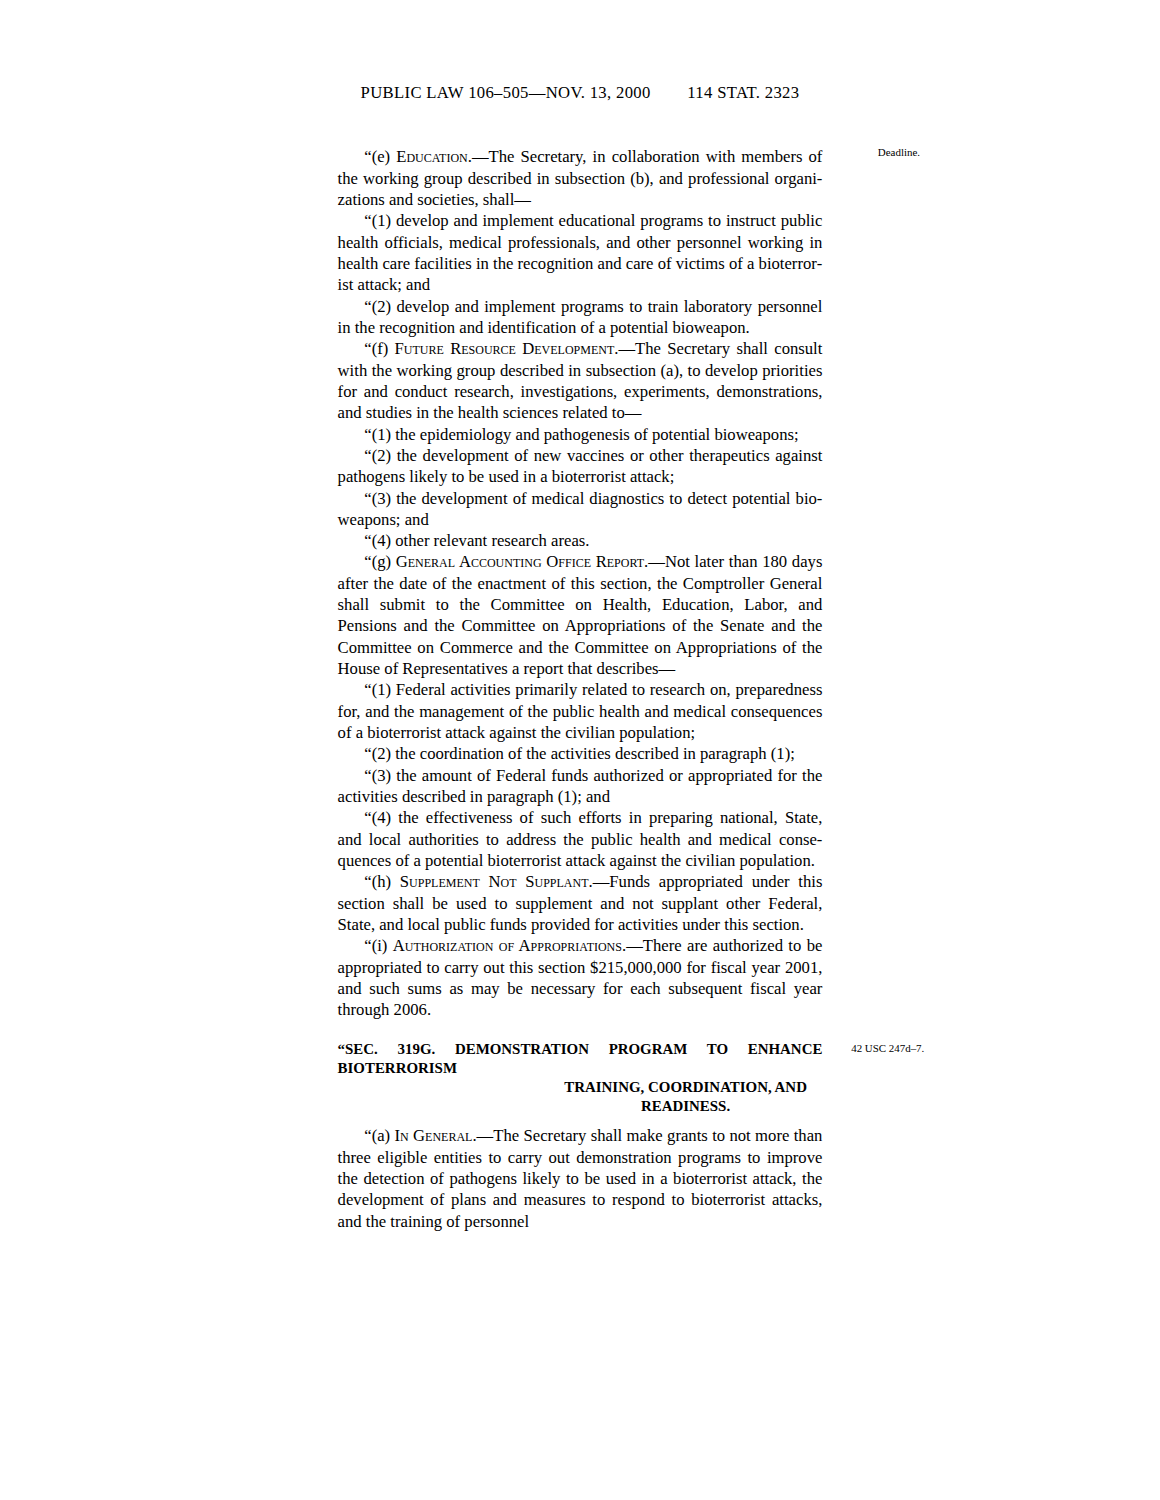PUBLIC LAW 106–505—NOV. 13, 2000114 STAT. 2323
“(e) Education.—The Secretary, in collaboration with members of the working group described in subsection (b), and professional organizations and societies, shall—
“(1) develop and implement educational programs to instruct public health officials, medical professionals, and other personnel working in health care facilities in the recognition and care of victims of a bioterrorist attack; and
“(2) develop and implement programs to train laboratory personnel in the recognition and identification of a potential bioweapon.
“(f) Future Resource Development.—The Secretary shall consult with the working group described in subsection (a), to develop priorities for and conduct research, investigations, experiments, demonstrations, and studies in the health sciences related to—
“(1) the epidemiology and pathogenesis of potential bioweapons;
“(2) the development of new vaccines or other therapeutics against pathogens likely to be used in a bioterrorist attack;
“(3) the development of medical diagnostics to detect potential bioweapons; and
“(4) other relevant research areas.
“(g) General Accounting Office Report.—Not later than 180 days after the date of the enactment of this section, the Comptroller General shall submit to the Committee on Health, Education, Labor, and Pensions and the Committee on Appropriations of the Senate and the Committee on Commerce and the Committee on Appropriations of the House of Representatives a report that describes—Deadline.
“(1) Federal activities primarily related to research on, preparedness for, and the management of the public health and medical consequences of a bioterrorist attack against the civilian population;
“(2) the coordination of the activities described in paragraph (1);
“(3) the amount of Federal funds authorized or appropriated for the activities described in paragraph (1); and
“(4) the effectiveness of such efforts in preparing national, State, and local authorities to address the public health and medical consequences of a potential bioterrorist attack against the civilian population.
“(h) Supplement Not Supplant.—Funds appropriated under this section shall be used to supplement and not supplant other Federal, State, and local public funds provided for activities under this section.
“(i) Authorization of Appropriations.—There are authorized to be appropriated to carry out this section $215,000,000 for fiscal year 2001, and such sums as may be necessary for each subsequent fiscal year through 2006.
“SEC. 319G. DEMONSTRATION PROGRAM TO ENHANCE BIOTERRORISM TRAINING, COORDINATION, AND READINESS. 42 USC 247d–7.
“(a) In General.—The Secretary shall make grants to not more than three eligible entities to carry out demonstration programs to improve the detection of pathogens likely to be used in a bioterrorist attack, the development of plans and measures to respond to bioterrorist attacks, and the training of personnel